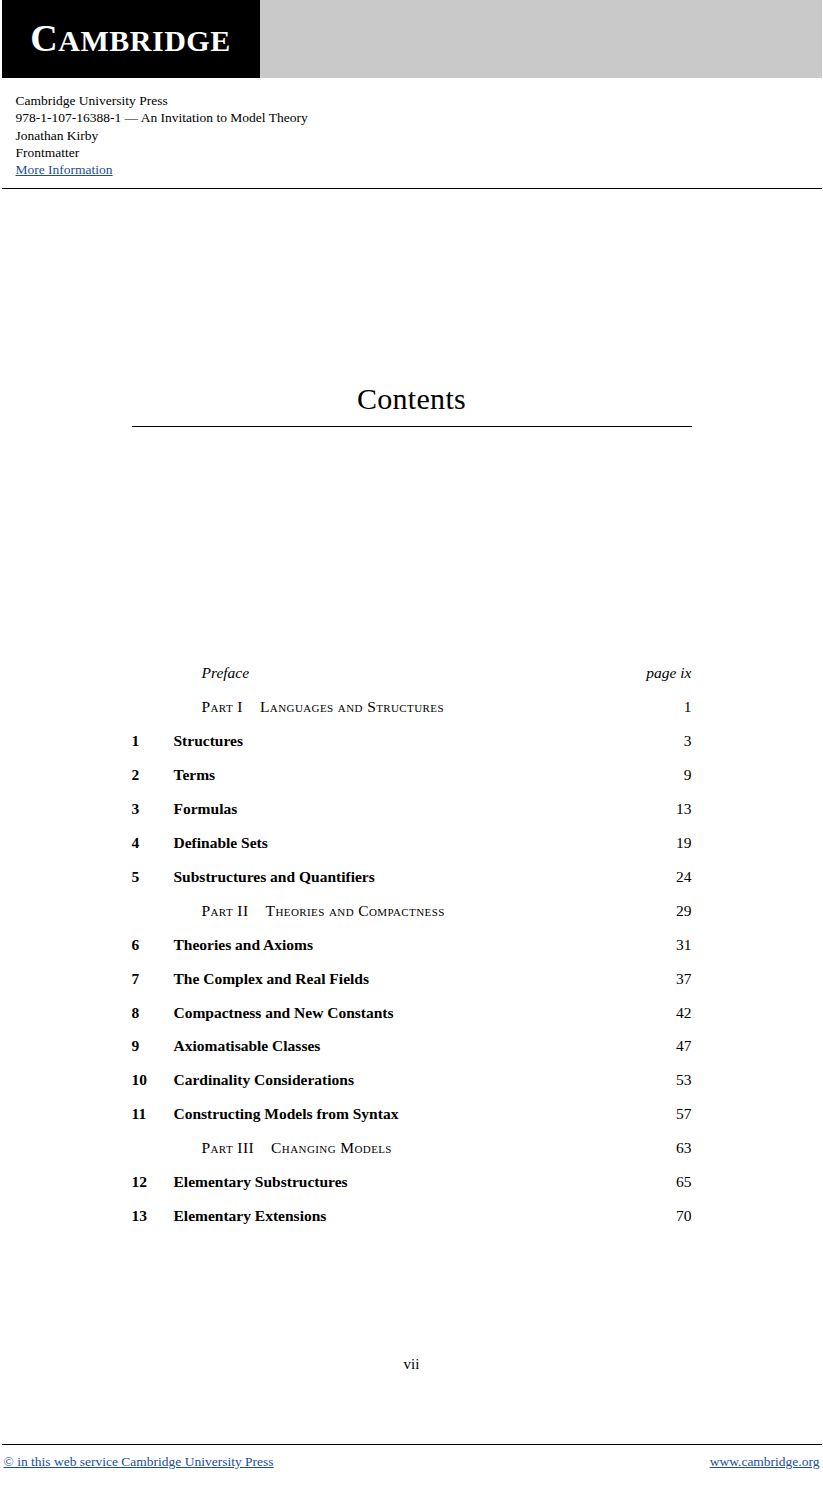Cambridge
Cambridge University Press
978-1-107-16388-1 — An Invitation to Model Theory
Jonathan Kirby
Frontmatter
More Information
Contents
| | Preface | page ix |
| | Part I Languages and Structures | 1 |
| 1 | Structures | 3 |
| 2 | Terms | 9 |
| 3 | Formulas | 13 |
| 4 | Definable Sets | 19 |
| 5 | Substructures and Quantifiers | 24 |
| | Part II Theories and Compactness | 29 |
| 6 | Theories and Axioms | 31 |
| 7 | The Complex and Real Fields | 37 |
| 8 | Compactness and New Constants | 42 |
| 9 | Axiomatisable Classes | 47 |
| 10 | Cardinality Considerations | 53 |
| 11 | Constructing Models from Syntax | 57 |
| | Part III Changing Models | 63 |
| 12 | Elementary Substructures | 65 |
| 13 | Elementary Extensions | 70 |
vii
© in this web service Cambridge University Press www.cambridge.org